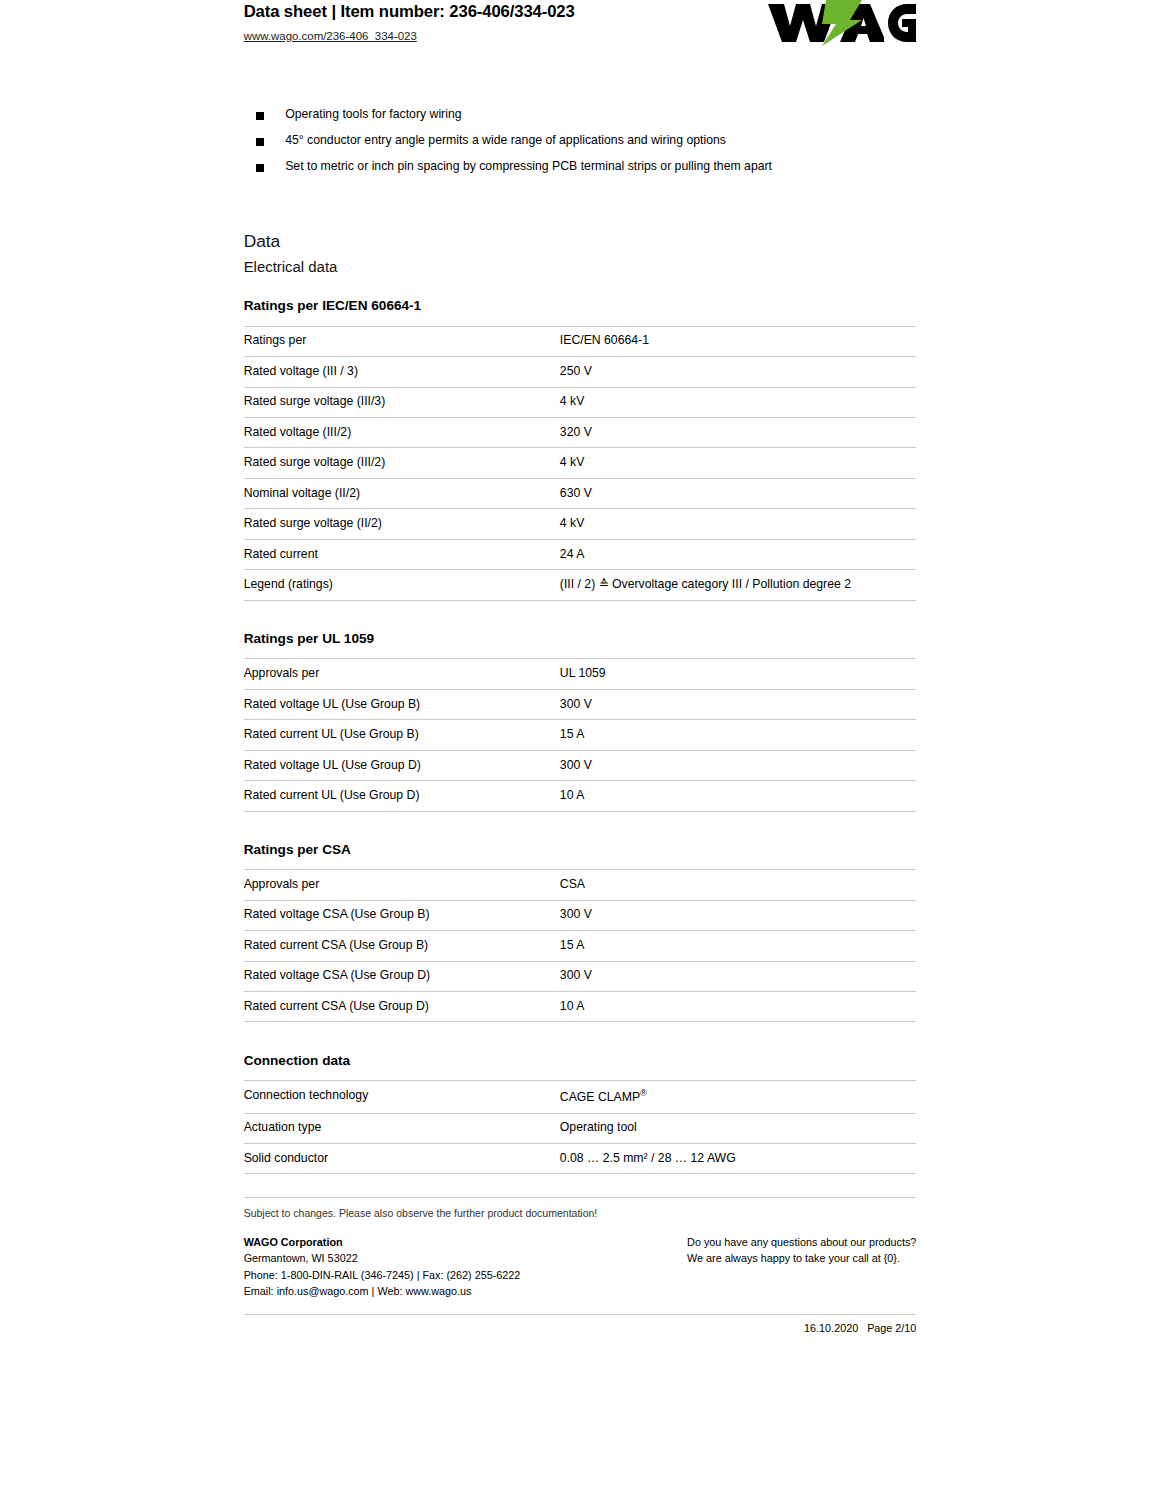Data sheet | Item number: 236-406/334-023
www.wago.com/236-406_334-023
Operating tools for factory wiring
45° conductor entry angle permits a wide range of applications and wiring options
Set to metric or inch pin spacing by compressing PCB terminal strips or pulling them apart
Data
Electrical data
Ratings per IEC/EN 60664-1
| Ratings per | IEC/EN 60664-1 |
| Rated voltage (III / 3) | 250 V |
| Rated surge voltage (III/3) | 4 kV |
| Rated voltage (III/2) | 320 V |
| Rated surge voltage (III/2) | 4 kV |
| Nominal voltage (II/2) | 630 V |
| Rated surge voltage (II/2) | 4 kV |
| Rated current | 24 A |
| Legend (ratings) | (III / 2) ≙ Overvoltage category III / Pollution degree 2 |
Ratings per UL 1059
| Approvals per | UL 1059 |
| Rated voltage UL (Use Group B) | 300 V |
| Rated current UL (Use Group B) | 15 A |
| Rated voltage UL (Use Group D) | 300 V |
| Rated current UL (Use Group D) | 10 A |
Ratings per CSA
| Approvals per | CSA |
| Rated voltage CSA (Use Group B) | 300 V |
| Rated current CSA (Use Group B) | 15 A |
| Rated voltage CSA (Use Group D) | 300 V |
| Rated current CSA (Use Group D) | 10 A |
Connection data
| Connection technology | CAGE CLAMP ® |
| Actuation type | Operating tool |
| Solid conductor | 0.08 … 2.5 mm² / 28 … 12 AWG |
Subject to changes. Please also observe the further product documentation!
WAGO Corporation
Germantown, WI 53022
Phone: 1-800-DIN-RAIL (346-7245) | Fax: (262) 255-6222
Email: info.us@wago.com | Web: www.wago.us
Do you have any questions about our products?
We are always happy to take your call at {0}.
16.10.2020 Page 2/10